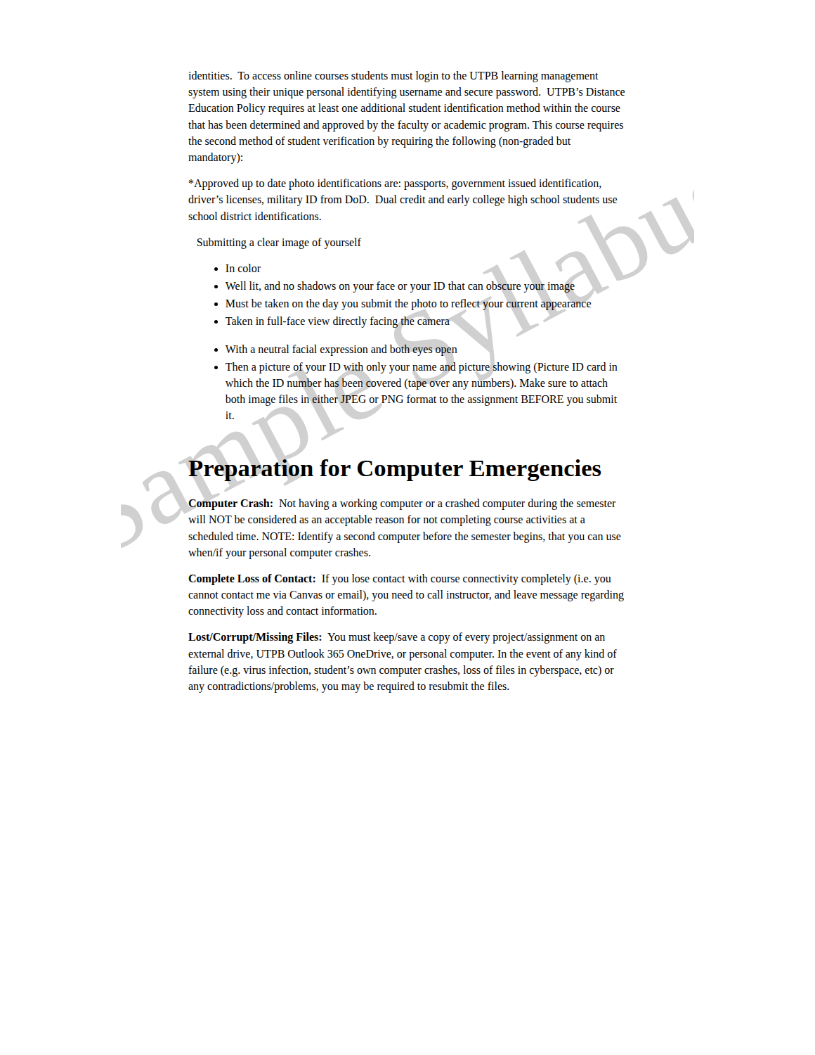Sample Syllabus
identities. To access online courses students must login to the UTPB learning management system using their unique personal identifying username and secure password. UTPB’s Distance Education Policy requires at least one additional student identification method within the course that has been determined and approved by the faculty or academic program. This course requires the second method of student verification by requiring the following (non-graded but mandatory):
*Approved up to date photo identifications are: passports, government issued identification, driver’s licenses, military ID from DoD. Dual credit and early college high school students use school district identifications.
Submitting a clear image of yourself
In color
Well lit, and no shadows on your face or your ID that can obscure your image
Must be taken on the day you submit the photo to reflect your current appearance
Taken in full-face view directly facing the camera
With a neutral facial expression and both eyes open
Then a picture of your ID with only your name and picture showing (Picture ID card in which the ID number has been covered (tape over any numbers). Make sure to attach both image files in either JPEG or PNG format to the assignment BEFORE you submit it.
Preparation for Computer Emergencies
Computer Crash: Not having a working computer or a crashed computer during the semester will NOT be considered as an acceptable reason for not completing course activities at a scheduled time. NOTE: Identify a second computer before the semester begins, that you can use when/if your personal computer crashes.
Complete Loss of Contact: If you lose contact with course connectivity completely (i.e. you cannot contact me via Canvas or email), you need to call instructor, and leave message regarding connectivity loss and contact information.
Lost/Corrupt/Missing Files: You must keep/save a copy of every project/assignment on an external drive, UTPB Outlook 365 OneDrive, or personal computer. In the event of any kind of failure (e.g. virus infection, student’s own computer crashes, loss of files in cyberspace, etc) or any contradictions/problems, you may be required to resubmit the files.